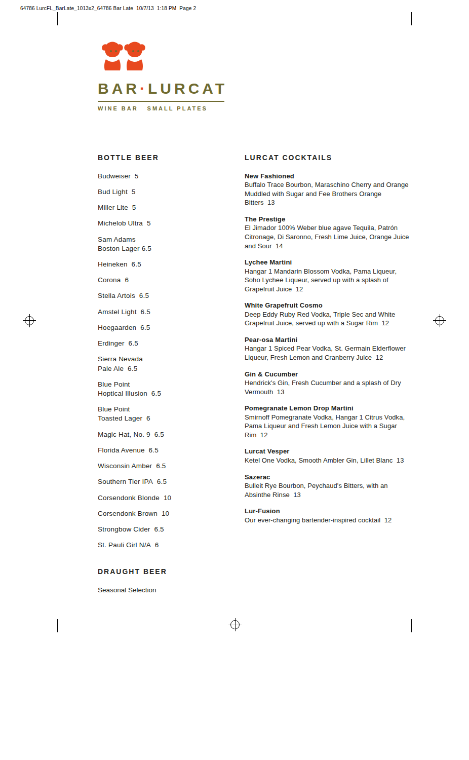64786 LurcFL_BarLate_1013x2_64786 Bar Late 10/7/13 1:18 PM Page 2
BAR·LURCAT
WINE BAR SMALL PLATES
Bottle Beer
Budweiser 5
Bud Light 5
Miller Lite 5
Michelob Ultra 5
Sam Adams Boston Lager 6.5
Heineken 6.5
Corona 6
Stella Artois 6.5
Amstel Light 6.5
Hoegaarden 6.5
Erdinger 6.5
Sierra Nevada Pale Ale 6.5
Blue Point Hoptical Illusion 6.5
Blue Point Toasted Lager 6
Magic Hat, No. 9 6.5
Florida Avenue 6.5
Wisconsin Amber 6.5
Southern Tier IPA 6.5
Corsendonk Blonde 10
Corsendonk Brown 10
Strongbow Cider 6.5
St. Pauli Girl N/A 6
Draught Beer
Seasonal Selection
Lurcat Cocktails
New Fashioned
Buffalo Trace Bourbon, Maraschino Cherry and Orange Muddled with Sugar and Fee Brothers Orange Bitters 13
The Prestige
El Jimador 100% Weber blue agave Tequila, Patrón Citronage, Di Saronno, Fresh Lime Juice, Orange Juice and Sour 14
Lychee Martini
Hangar 1 Mandarin Blossom Vodka, Pama Liqueur, Soho Lychee Liqueur, served up with a splash of Grapefruit Juice 12
White Grapefruit Cosmo
Deep Eddy Ruby Red Vodka, Triple Sec and White Grapefruit Juice, served up with a Sugar Rim 12
Pear-osa Martini
Hangar 1 Spiced Pear Vodka, St. Germain Elderflower Liqueur, Fresh Lemon and Cranberry Juice 12
Gin & Cucumber
Hendrick's Gin, Fresh Cucumber and a splash of Dry Vermouth 13
Pomegranate Lemon Drop Martini
Smirnoff Pomegranate Vodka, Hangar 1 Citrus Vodka, Pama Liqueur and Fresh Lemon Juice with a Sugar Rim 12
Lurcat Vesper
Ketel One Vodka, Smooth Ambler Gin, Lillet Blanc 13
Sazerac
Bulleit Rye Bourbon, Peychaud's Bitters, with an Absinthe Rinse 13
Lur-Fusion
Our ever-changing bartender-inspired cocktail 12